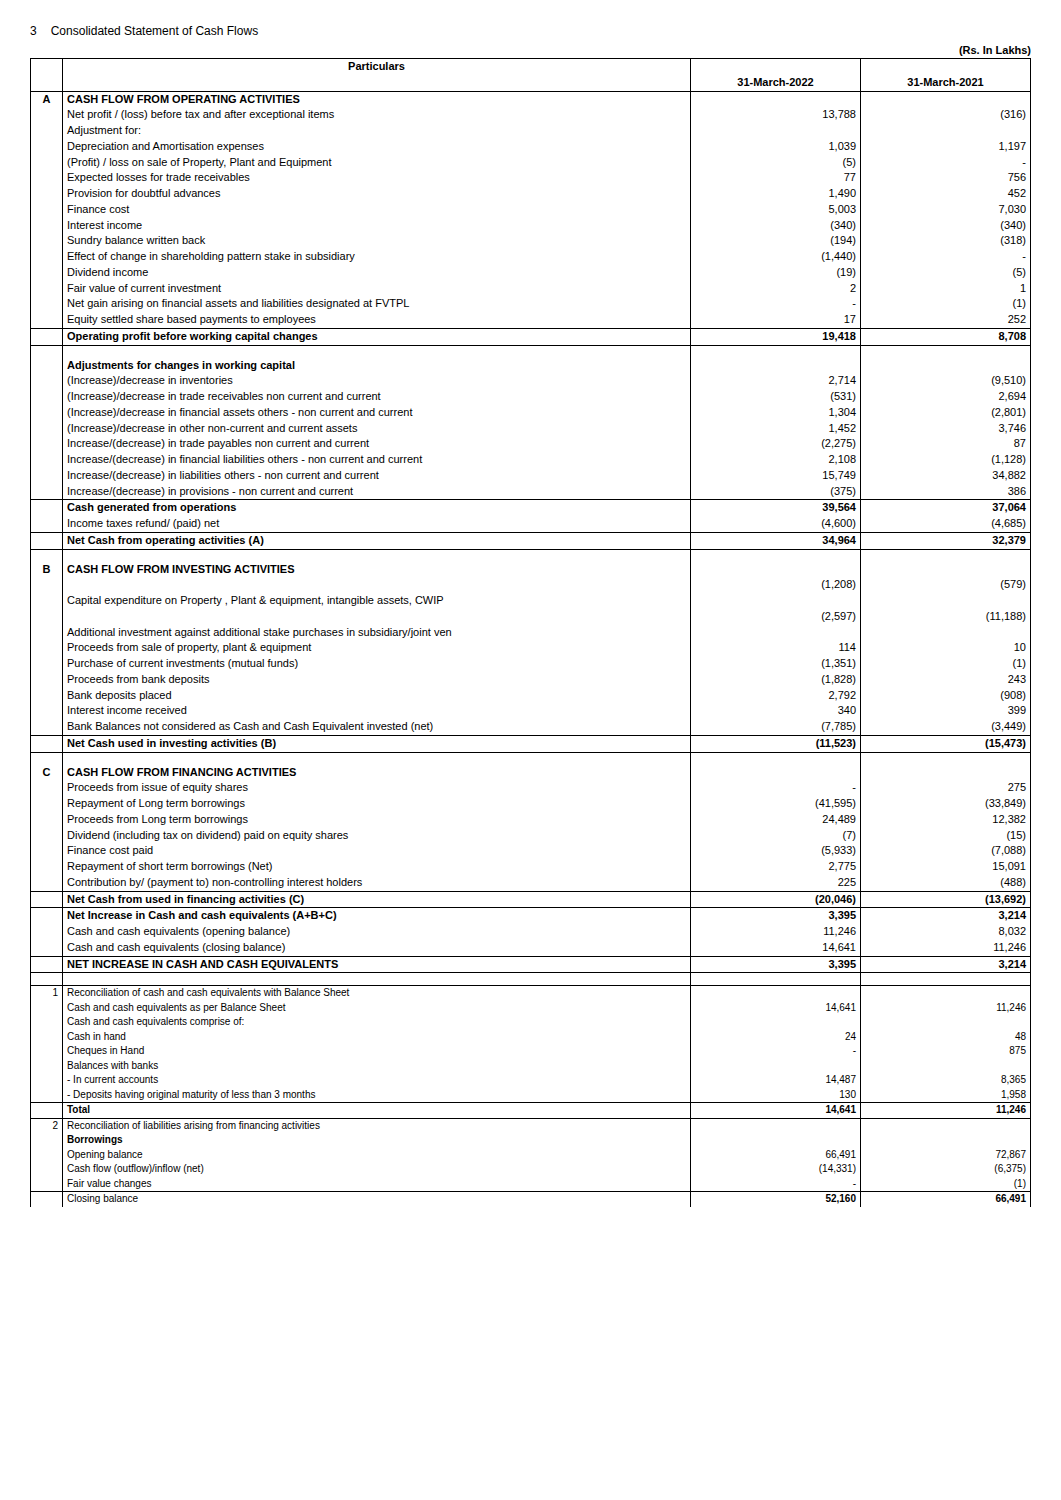3 Consolidated Statement of Cash Flows
(Rs. In Lakhs)
| | Particulars | | |
| --- | --- | --- | --- |
| | 31-March-2022 | 31-March-2021 |
| A | CASH FLOW FROM OPERATING ACTIVITIES | | |
| | Net profit / (loss) before tax and after exceptional items | 13,788 | (316) |
| | Adjustment for: | | |
| | Depreciation and Amortisation expenses | 1,039 | 1,197 |
| | (Profit) / loss on sale of Property, Plant and Equipment | (5) | - |
| | Expected losses for trade receivables | 77 | 756 |
| | Provision for doubtful advances | 1,490 | 452 |
| | Finance cost | 5,003 | 7,030 |
| | Interest income | (340) | (340) |
| | Sundry balance written back | (194) | (318) |
| | Effect of change in shareholding pattern stake in subsidiary | (1,440) | - |
| | Dividend income | (19) | (5) |
| | Fair value of current investment | 2 | 1 |
| | Net gain arising on financial assets and liabilities designated at FVTPL | - | (1) |
| | Equity settled share based payments to employees | 17 | 252 |
| | Operating profit before working capital changes | 19,418 | 8,708 |
| | Adjustments for changes in working capital | | |
| | (Increase)/decrease in inventories | 2,714 | (9,510) |
| | (Increase)/decrease in trade receivables non current and current | (531) | 2,694 |
| | (Increase)/decrease in financial assets others - non current and current | 1,304 | (2,801) |
| | (Increase)/decrease in other non-current and current assets | 1,452 | 3,746 |
| | Increase/(decrease) in trade payables non current and current | (2,275) | 87 |
| | Increase/(decrease) in financial liabilities others - non current and current | 2,108 | (1,128) |
| | Increase/(decrease) in liabilities others - non current and current | 15,749 | 34,882 |
| | Increase/(decrease) in provisions - non current and current | (375) | 386 |
| | Cash generated from operations | 39,564 | 37,064 |
| | Income taxes refund/ (paid) net | (4,600) | (4,685) |
| | Net Cash from operating activities (A) | 34,964 | 32,379 |
| B | CASH FLOW FROM INVESTING ACTIVITIES | | |
| | | (1,208) | (579) |
| | Capital expenditure on Property , Plant & equipment, intangible assets, CWIP | | |
| | | (2,597) | (11,188) |
| | Additional investment against additional stake purchases in subsidiary/joint ven | | |
| | Proceeds from sale of property, plant & equipment | 114 | 10 |
| | Purchase of current investments (mutual funds) | (1,351) | (1) |
| | Proceeds from bank deposits | (1,828) | 243 |
| | Bank deposits placed | 2,792 | (908) |
| | Interest income received | 340 | 399 |
| | Bank Balances not considered as Cash and Cash Equivalent invested (net) | (7,785) | (3,449) |
| | Net Cash used in investing activities (B) | (11,523) | (15,473) |
| C | CASH FLOW FROM FINANCING ACTIVITIES | | |
| | Proceeds from issue of equity shares | - | 275 |
| | Repayment of Long term borrowings | (41,595) | (33,849) |
| | Proceeds from Long term borrowings | 24,489 | 12,382 |
| | Dividend (including tax on dividend) paid on equity shares | (7) | (15) |
| | Finance cost paid | (5,933) | (7,088) |
| | Repayment of short term borrowings (Net) | 2,775 | 15,091 |
| | Contribution by/ (payment to) non-controlling interest holders | 225 | (488) |
| | Net Cash from used in financing activities (C) | (20,046) | (13,692) |
| | Net Increase in Cash and cash equivalents (A+B+C) | 3,395 | 3,214 |
| | Cash and cash equivalents (opening balance) | 11,246 | 8,032 |
| | Cash and cash equivalents (closing balance) | 14,641 | 11,246 |
| | NET INCREASE IN CASH AND CASH EQUIVALENTS | 3,395 | 3,214 |
| 1 | Reconciliation of cash and cash equivalents with Balance Sheet | | |
| | Cash and cash equivalents as per Balance Sheet | 14,641 | 11,246 |
| | Cash and cash equivalents comprise of: | | |
| | Cash in hand | 24 | 48 |
| | Cheques in Hand | - | 875 |
| | Balances with banks | | |
| | - In current accounts | 14,487 | 8,365 |
| | - Deposits having original maturity of less than 3 months | 130 | 1,958 |
| | Total | 14,641 | 11,246 |
| 2 | Reconciliation of liabilities arising from financing activities | | |
| | Borrowings | | |
| | Opening balance | 66,491 | 72,867 |
| | Cash flow (outflow)/inflow (net) | (14,331) | (6,375) |
| | Fair value changes | - | (1) |
| | Closing balance | 52,160 | 66,491 |